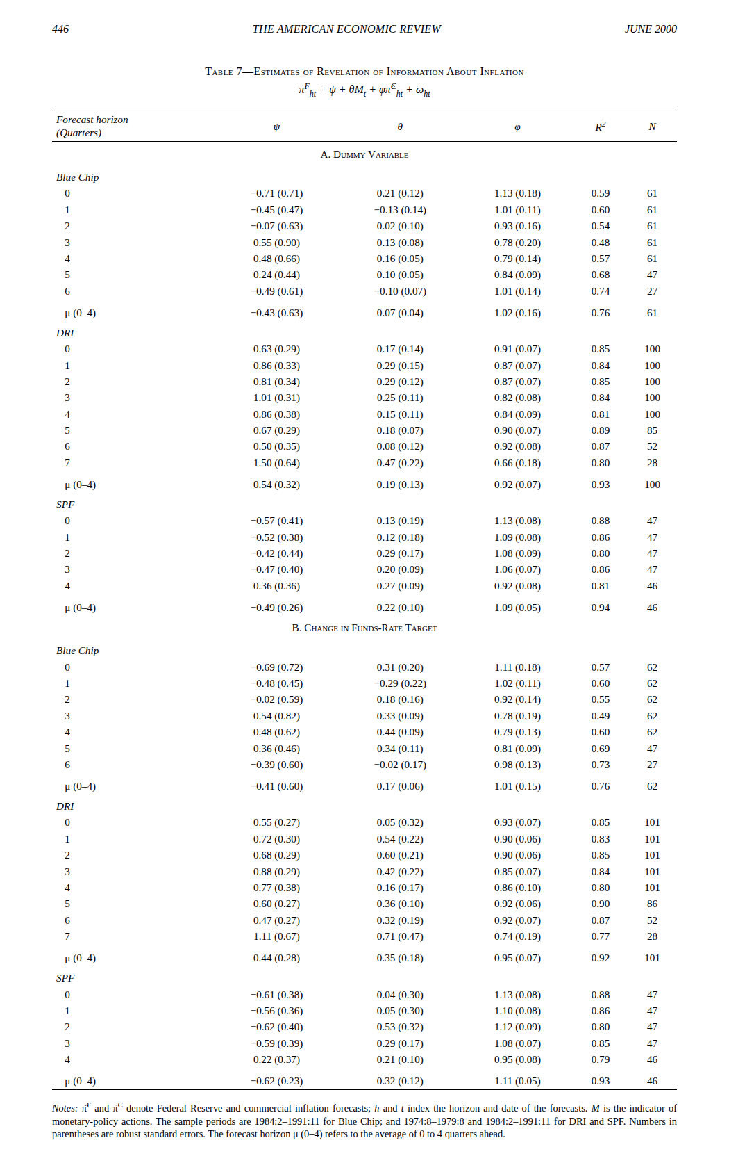446 THE AMERICAN ECONOMIC REVIEW JUNE 2000
Table 7—Estimates of Revelation of Information About Inflation
π̂Fht = ψ + θMt + φπ̂Cht + ωht
| Forecast horizon (Quarters) | ψ | θ | φ | R 2 | N |
| --- | --- | --- | --- | --- | --- |
| A. Dummy Variable |
| Blue Chip |
| 0 | −0.71 (0.71) | 0.21 (0.12) | 1.13 (0.18) | 0.59 | 61 |
| 1 | −0.45 (0.47) | −0.13 (0.14) | 1.01 (0.11) | 0.60 | 61 |
| 2 | −0.07 (0.63) | 0.02 (0.10) | 0.93 (0.16) | 0.54 | 61 |
| 3 | 0.55 (0.90) | 0.13 (0.08) | 0.78 (0.20) | 0.48 | 61 |
| 4 | 0.48 (0.66) | 0.16 (0.05) | 0.79 (0.14) | 0.57 | 61 |
| 5 | 0.24 (0.44) | 0.10 (0.05) | 0.84 (0.09) | 0.68 | 47 |
| 6 | −0.49 (0.61) | −0.10 (0.07) | 1.01 (0.14) | 0.74 | 27 |
| μ (0–4) | −0.43 (0.63) | 0.07 (0.04) | 1.02 (0.16) | 0.76 | 61 |
| DRI |
| 0 | 0.63 (0.29) | 0.17 (0.14) | 0.91 (0.07) | 0.85 | 100 |
| 1 | 0.86 (0.33) | 0.29 (0.15) | 0.87 (0.07) | 0.84 | 100 |
| 2 | 0.81 (0.34) | 0.29 (0.12) | 0.87 (0.07) | 0.85 | 100 |
| 3 | 1.01 (0.31) | 0.25 (0.11) | 0.82 (0.08) | 0.84 | 100 |
| 4 | 0.86 (0.38) | 0.15 (0.11) | 0.84 (0.09) | 0.81 | 100 |
| 5 | 0.67 (0.29) | 0.18 (0.07) | 0.90 (0.07) | 0.89 | 85 |
| 6 | 0.50 (0.35) | 0.08 (0.12) | 0.92 (0.08) | 0.87 | 52 |
| 7 | 1.50 (0.64) | 0.47 (0.22) | 0.66 (0.18) | 0.80 | 28 |
| μ (0–4) | 0.54 (0.32) | 0.19 (0.13) | 0.92 (0.07) | 0.93 | 100 |
| SPF |
| 0 | −0.57 (0.41) | 0.13 (0.19) | 1.13 (0.08) | 0.88 | 47 |
| 1 | −0.52 (0.38) | 0.12 (0.18) | 1.09 (0.08) | 0.86 | 47 |
| 2 | −0.42 (0.44) | 0.29 (0.17) | 1.08 (0.09) | 0.80 | 47 |
| 3 | −0.47 (0.40) | 0.20 (0.09) | 1.06 (0.07) | 0.86 | 47 |
| 4 | 0.36 (0.36) | 0.27 (0.09) | 0.92 (0.08) | 0.81 | 46 |
| μ (0–4) | −0.49 (0.26) | 0.22 (0.10) | 1.09 (0.05) | 0.94 | 46 |
| B. Change in Funds-Rate Target |
| Blue Chip |
| 0 | −0.69 (0.72) | 0.31 (0.20) | 1.11 (0.18) | 0.57 | 62 |
| 1 | −0.48 (0.45) | −0.29 (0.22) | 1.02 (0.11) | 0.60 | 62 |
| 2 | −0.02 (0.59) | 0.18 (0.16) | 0.92 (0.14) | 0.55 | 62 |
| 3 | 0.54 (0.82) | 0.33 (0.09) | 0.78 (0.19) | 0.49 | 62 |
| 4 | 0.48 (0.62) | 0.44 (0.09) | 0.79 (0.13) | 0.60 | 62 |
| 5 | 0.36 (0.46) | 0.34 (0.11) | 0.81 (0.09) | 0.69 | 47 |
| 6 | −0.39 (0.60) | −0.02 (0.17) | 0.98 (0.13) | 0.73 | 27 |
| μ (0–4) | −0.41 (0.60) | 0.17 (0.06) | 1.01 (0.15) | 0.76 | 62 |
| DRI |
| 0 | 0.55 (0.27) | 0.05 (0.32) | 0.93 (0.07) | 0.85 | 101 |
| 1 | 0.72 (0.30) | 0.54 (0.22) | 0.90 (0.06) | 0.83 | 101 |
| 2 | 0.68 (0.29) | 0.60 (0.21) | 0.90 (0.06) | 0.85 | 101 |
| 3 | 0.88 (0.29) | 0.42 (0.22) | 0.85 (0.07) | 0.84 | 101 |
| 4 | 0.77 (0.38) | 0.16 (0.17) | 0.86 (0.10) | 0.80 | 101 |
| 5 | 0.60 (0.27) | 0.36 (0.10) | 0.92 (0.06) | 0.90 | 86 |
| 6 | 0.47 (0.27) | 0.32 (0.19) | 0.92 (0.07) | 0.87 | 52 |
| 7 | 1.11 (0.67) | 0.71 (0.47) | 0.74 (0.19) | 0.77 | 28 |
| μ (0–4) | 0.44 (0.28) | 0.35 (0.18) | 0.95 (0.07) | 0.92 | 101 |
| SPF |
| 0 | −0.61 (0.38) | 0.04 (0.30) | 1.13 (0.08) | 0.88 | 47 |
| 1 | −0.56 (0.36) | 0.05 (0.30) | 1.10 (0.08) | 0.86 | 47 |
| 2 | −0.62 (0.40) | 0.53 (0.32) | 1.12 (0.09) | 0.80 | 47 |
| 3 | −0.59 (0.39) | 0.29 (0.17) | 1.08 (0.07) | 0.85 | 47 |
| 4 | 0.22 (0.37) | 0.21 (0.10) | 0.95 (0.08) | 0.79 | 46 |
| μ (0–4) | −0.62 (0.23) | 0.32 (0.12) | 1.11 (0.05) | 0.93 | 46 |
Notes: π̂F and π̂C denote Federal Reserve and commercial inflation forecasts; h and t index the horizon and date of the forecasts. M is the indicator of monetary-policy actions. The sample periods are 1984:2–1991:11 for Blue Chip; and 1974:8–1979:8 and 1984:2–1991:11 for DRI and SPF. Numbers in parentheses are robust standard errors. The forecast horizon μ (0–4) refers to the average of 0 to 4 quarters ahead.